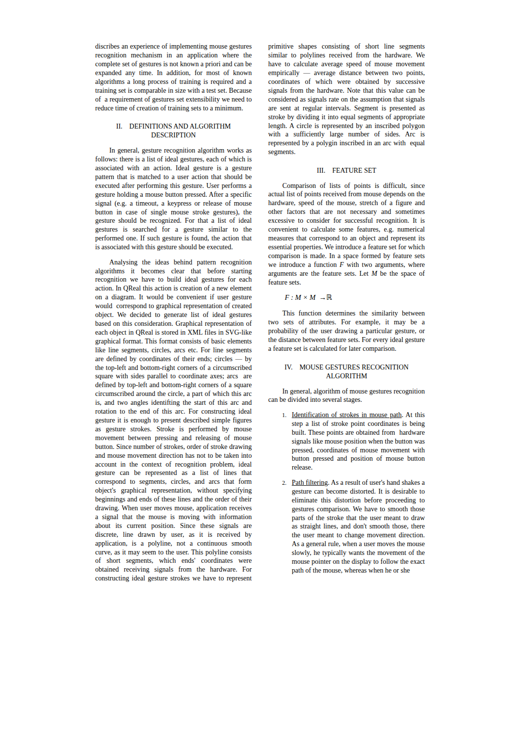discribes an experience of implementing mouse gestures recognition mechanism in an application where the complete set of gestures is not known a priori and can be expanded any time. In addition, for most of known algorithms a long process of training is required and a training set is comparable in size with a test set. Because of a requirement of gestures set extensibility we need to reduce time of creation of training sets to a minimum.
II. Definitions and algorithm description
In general, gesture recognition algorithm works as follows: there is a list of ideal gestures, each of which is associated with an action. Ideal gesture is a gesture pattern that is matched to a user action that should be executed after performing this gesture. User performs a gesture holding a mouse button pressed. After a specific signal (e.g. a timeout, a keypress or release of mouse button in case of single mouse stroke gestures), the gesture should be recognized. For that a list of ideal gestures is searched for a gesture similar to the performed one. If such gesture is found, the action that is associated with this gesture should be executed.
Analysing the ideas behind pattern recognition algorithms it becomes clear that before starting recognition we have to build ideal gestures for each action. In QReal this action is creation of a new element on a diagram. It would be convenient if user gesture would correspond to graphical representation of created object. We decided to generate list of ideal gestures based on this consideration. Graphical representation of each object in QReal is stored in XML files in SVG-like graphical format. This format consists of basic elements like line segments, circles, arcs etc. For line segments are defined by coordinates of their ends; circles — by the top-left and bottom-right corners of a circumscribed square with sides parallel to coordinate axes; arcs are defined by top-left and bottom-right corners of a square circumscribed around the circle, a part of which this arc is, and two angles identifting the start of this arc and rotation to the end of this arc. For constructing ideal gesture it is enough to present described simple figures as gesture strokes. Stroke is performed by mouse movement between pressing and releasing of mouse button. Since number of strokes, order of stroke drawing and mouse movement direction has not to be taken into account in the context of recognition problem, ideal gesture can be represented as a list of lines that correspond to segments, circles, and arcs that form object's graphical representation, without specifying beginnings and ends of these lines and the order of their drawing. When user moves mouse, application receives a signal that the mouse is moving with information about its current position. Since these signals are discrete, line drawn by user, as it is received by application, is a polyline, not a continuous smooth curve, as it may seem to the user. This polyline consists of short segments, which ends' coordinates were obtained receiving signals from the hardware. For constructing ideal gesture strokes we have to represent primitive shapes consisting of short line segments similar to polylines received from the hardware. We have to calculate average speed of mouse movement empirically — average distance between two points, coordinates of which were obtained by successive signals from the hardware. Note that this value can be considered as signals rate on the assumption that signals are sent at regular intervals. Segment is presented as stroke by dividing it into equal segments of appropriate length. A circle is represented by an inscribed polygon with a sufficiently large number of sides. Arc is represented by a polygin inscribed in an arc with equal segments.
III. Feature set
Comparison of lists of points is difficult, since actual list of points received from mouse depends on the hardware, speed of the mouse, stretch of a figure and other factors that are not necessary and sometimes excessive to consider for successful recognition. It is convenient to calculate some features, e.g. numerical measures that correspond to an object and represent its essential properties. We introduce a feature set for which comparison is made. In a space formed by feature sets we introduce a function F with two arguments, where arguments are the feature sets. Let M be the space of feature sets.
F : M × M →ℝ
This function determines the similarity between two sets of attributes. For example, it may be a probability of the user drawing a particular gesture, or the distance between feature sets. For every ideal gesture a feature set is calculated for later comparison.
IV. Mouse gestures recognition algorithm
In general, algorithm of mouse gestures recognition can be divided into several stages.
Identification of strokes in mouse path. At this step a list of stroke point coordinates is being built. These points are obtained from hardware signals like mouse position when the button was pressed, coordinates of mouse movement with button pressed and position of mouse button release.
Path filtering. As a result of user's hand shakes a gesture can become distorted. It is desirable to eliminate this distortion before proceeding to gestures comparison. We have to smooth those parts of the stroke that the user meant to draw as straight lines, and don't smooth those, there the user meant to change movement direction. As a general rule, when a user moves the mouse slowly, he typically wants the movement of the mouse pointer on the display to follow the exact path of the mouse, whereas when he or she